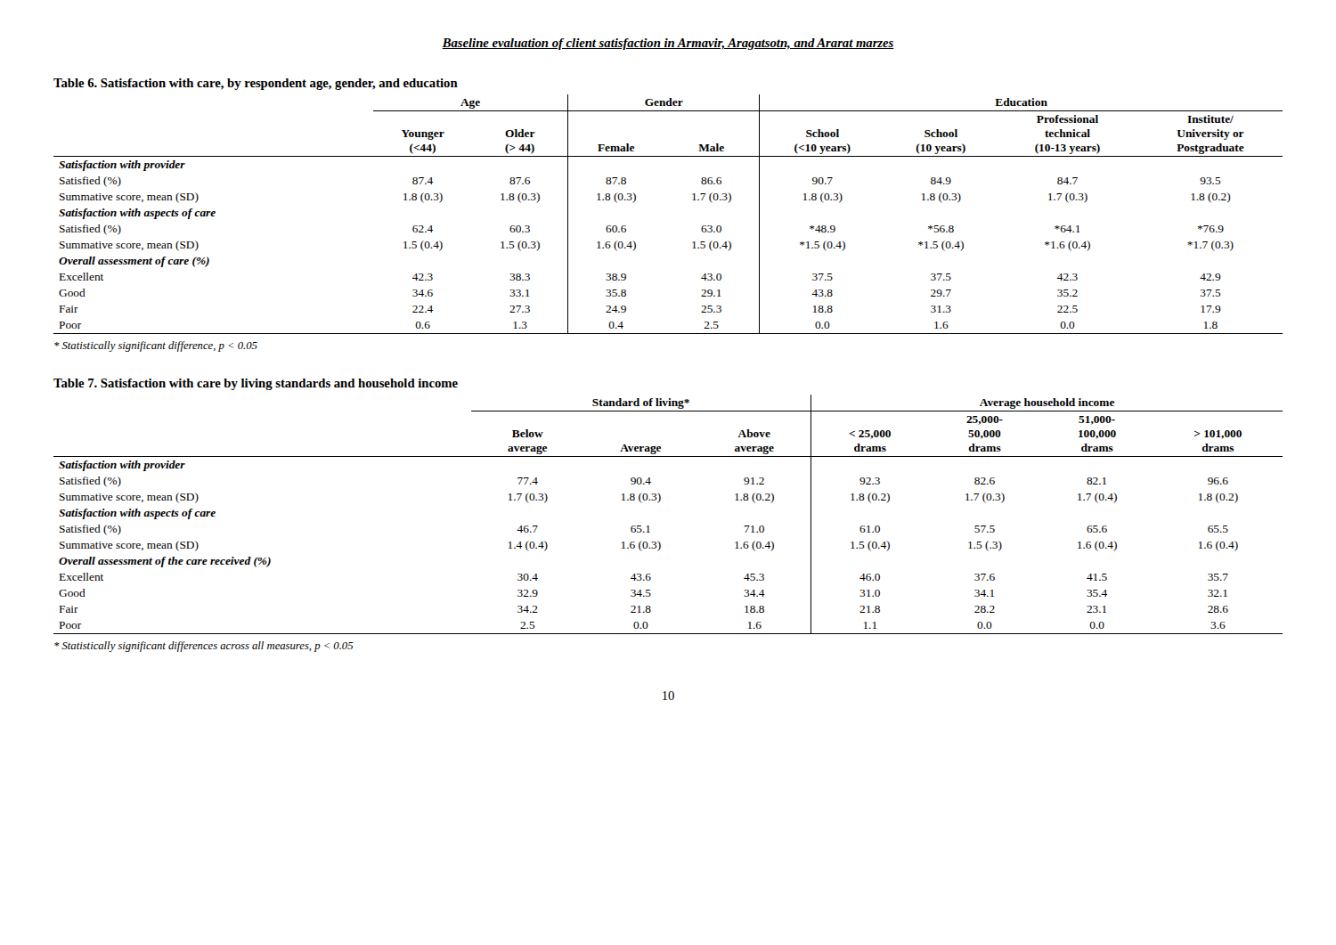Baseline evaluation of client satisfaction in Armavir, Aragatsotn, and Ararat marzes
Table 6. Satisfaction with care, by respondent age, gender, and education
| | Age | Gender | Education |
| --- | --- | --- | --- |
| | Younger (<44) | Older (> 44) | Female | Male | School (<10 years) | School (10 years) | Professional technical (10-13 years) | Institute/ University or Postgraduate |
| Satisfaction with provider | | | | | | | | |
| Satisfied (%) | 87.4 | 87.6 | 87.8 | 86.6 | 90.7 | 84.9 | 84.7 | 93.5 |
| Summative score, mean (SD) | 1.8 (0.3) | 1.8 (0.3) | 1.8 (0.3) | 1.7 (0.3) | 1.8 (0.3) | 1.8 (0.3) | 1.7 (0.3) | 1.8 (0.2) |
| Satisfaction with aspects of care | | | | | | | | |
| Satisfied (%) | 62.4 | 60.3 | 60.6 | 63.0 | *48.9 | *56.8 | *64.1 | *76.9 |
| Summative score, mean (SD) | 1.5 (0.4) | 1.5 (0.3) | 1.6 (0.4) | 1.5 (0.4) | *1.5 (0.4) | *1.5 (0.4) | *1.6 (0.4) | *1.7 (0.3) |
| Overall assessment of care (%) | | | | | | | | |
| Excellent | 42.3 | 38.3 | 38.9 | 43.0 | 37.5 | 37.5 | 42.3 | 42.9 |
| Good | 34.6 | 33.1 | 35.8 | 29.1 | 43.8 | 29.7 | 35.2 | 37.5 |
| Fair | 22.4 | 27.3 | 24.9 | 25.3 | 18.8 | 31.3 | 22.5 | 17.9 |
| Poor | 0.6 | 1.3 | 0.4 | 2.5 | 0.0 | 1.6 | 0.0 | 1.8 |
* Statistically significant difference, p < 0.05
Table 7. Satisfaction with care by living standards and household income
| | Standard of living* | Average household income |
| --- | --- | --- |
| | Below average | Average | Above average | < 25,000 drams | 25,000- 50,000 drams | 51,000- 100,000 drams | > 101,000 drams |
| Satisfaction with provider | | | | | | | |
| Satisfied (%) | 77.4 | 90.4 | 91.2 | 92.3 | 82.6 | 82.1 | 96.6 |
| Summative score, mean (SD) | 1.7 (0.3) | 1.8 (0.3) | 1.8 (0.2) | 1.8 (0.2) | 1.7 (0.3) | 1.7 (0.4) | 1.8 (0.2) |
| Satisfaction with aspects of care | | | | | | | |
| Satisfied (%) | 46.7 | 65.1 | 71.0 | 61.0 | 57.5 | 65.6 | 65.5 |
| Summative score, mean (SD) | 1.4 (0.4) | 1.6 (0.3) | 1.6 (0.4) | 1.5 (0.4) | 1.5 (.3) | 1.6 (0.4) | 1.6 (0.4) |
| Overall assessment of the care received (%) | | | | | | | |
| Excellent | 30.4 | 43.6 | 45.3 | 46.0 | 37.6 | 41.5 | 35.7 |
| Good | 32.9 | 34.5 | 34.4 | 31.0 | 34.1 | 35.4 | 32.1 |
| Fair | 34.2 | 21.8 | 18.8 | 21.8 | 28.2 | 23.1 | 28.6 |
| Poor | 2.5 | 0.0 | 1.6 | 1.1 | 0.0 | 0.0 | 3.6 |
* Statistically significant differences across all measures, p < 0.05
10